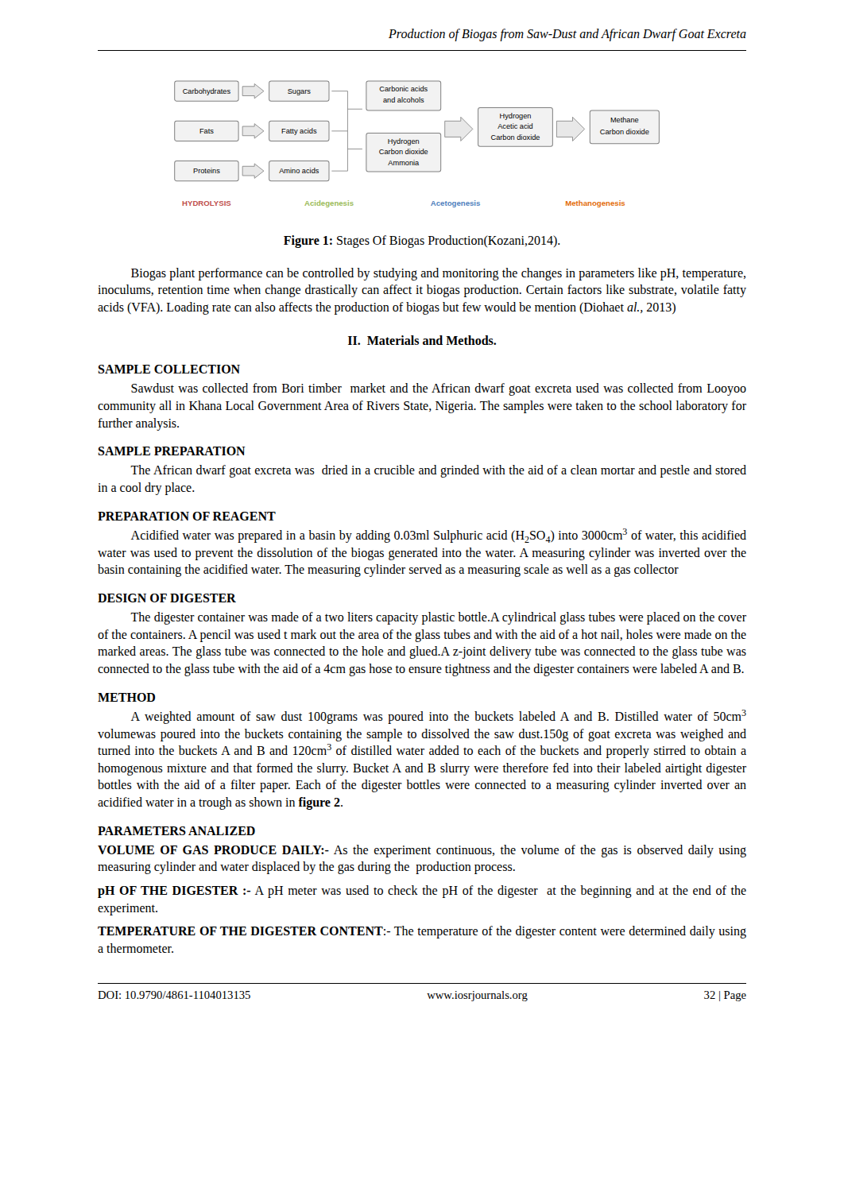Production of Biogas from Saw-Dust and African Dwarf Goat Excreta
Carbohydrates Fats Proteins Sugars Fatty acids Amino acids Carbonic acids and alcohols Hydrogen Carbon dioxide Ammonia Hydrogen Acetic acid Carbon dioxide Methane Carbon dioxide HYDROLYSIS Acidegenesis Acetogenesis Methanogenesis
Figure 1: Stages Of Biogas Production(Kozani,2014).
Biogas plant performance can be controlled by studying and monitoring the changes in parameters like pH, temperature, inoculums, retention time when change drastically can affect it biogas production. Certain factors like substrate, volatile fatty acids (VFA). Loading rate can also affects the production of biogas but few would be mention (Diohaet al., 2013)
II. Materials and Methods.
SAMPLE COLLECTION
Sawdust was collected from Bori timber market and the African dwarf goat excreta used was collected from Looyoo community all in Khana Local Government Area of Rivers State, Nigeria. The samples were taken to the school laboratory for further analysis.
SAMPLE PREPARATION
The African dwarf goat excreta was dried in a crucible and grinded with the aid of a clean mortar and pestle and stored in a cool dry place.
PREPARATION OF REAGENT
Acidified water was prepared in a basin by adding 0.03ml Sulphuric acid (H2SO4) into 3000cm3 of water, this acidified water was used to prevent the dissolution of the biogas generated into the water. A measuring cylinder was inverted over the basin containing the acidified water. The measuring cylinder served as a measuring scale as well as a gas collector
DESIGN OF DIGESTER
The digester container was made of a two liters capacity plastic bottle.A cylindrical glass tubes were placed on the cover of the containers. A pencil was used t mark out the area of the glass tubes and with the aid of a hot nail, holes were made on the marked areas. The glass tube was connected to the hole and glued.A z-joint delivery tube was connected to the glass tube was connected to the glass tube with the aid of a 4cm gas hose to ensure tightness and the digester containers were labeled A and B.
METHOD
A weighted amount of saw dust 100grams was poured into the buckets labeled A and B. Distilled water of 50cm3 volumewas poured into the buckets containing the sample to dissolved the saw dust.150g of goat excreta was weighed and turned into the buckets A and B and 120cm3 of distilled water added to each of the buckets and properly stirred to obtain a homogenous mixture and that formed the slurry. Bucket A and B slurry were therefore fed into their labeled airtight digester bottles with the aid of a filter paper. Each of the digester bottles were connected to a measuring cylinder inverted over an acidified water in a trough as shown in figure 2.
PARAMETERS ANALIZED
VOLUME OF GAS PRODUCE DAILY:- As the experiment continuous, the volume of the gas is observed daily using measuring cylinder and water displaced by the gas during the production process.
pH OF THE DIGESTER :- A pH meter was used to check the pH of the digester at the beginning and at the end of the experiment.
TEMPERATURE OF THE DIGESTER CONTENT:- The temperature of the digester content were determined daily using a thermometer.
DOI: 10.9790/4861-1104013135 www.iosrjournals.org 32 | Page